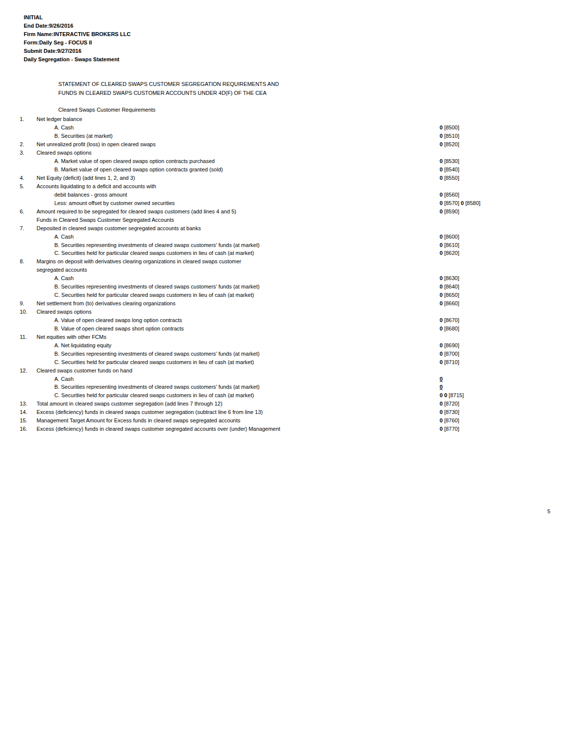INITIAL
End Date:9/26/2016
Firm Name:INTERACTIVE BROKERS LLC
Form:Daily Seg - FOCUS II
Submit Date:9/27/2016
Daily Segregation - Swaps Statement
STATEMENT OF CLEARED SWAPS CUSTOMER SEGREGATION REQUIREMENTS AND
FUNDS IN CLEARED SWAPS CUSTOMER ACCOUNTS UNDER 4D(F) OF THE CEA
Cleared Swaps Customer Requirements
| 1. | Net ledger balance | |
| | A. Cash | 0 [8500] |
| | B. Securities (at market) | 0 [8510] |
| 2. | Net unrealized profit (loss) in open cleared swaps | 0 [8520] |
| 3. | Cleared swaps options | |
| | A. Market value of open cleared swaps option contracts purchased | 0 [8530] |
| | B. Market value of open cleared swaps option contracts granted (sold) | 0 [8540] |
| 4. | Net Equity (deficit) (add lines 1, 2, and 3) | 0 [8550] |
| 5. | Accounts liquidating to a deficit and accounts with | |
| | debit balances - gross amount | 0 [8560] |
| | Less: amount offset by customer owned securities | 0 [8570] 0 [8580] |
| 6. | Amount required to be segregated for cleared swaps customers (add lines 4 and 5) | 0 [8590] |
| | Funds in Cleared Swaps Customer Segregated Accounts | |
| 7. | Deposited in cleared swaps customer segregated accounts at banks | |
| | A. Cash | 0 [8600] |
| | B. Securities representing investments of cleared swaps customers' funds (at market) | 0 [8610] |
| | C. Securities held for particular cleared swaps customers in lieu of cash (at market) | 0 [8620] |
| 8. | Margins on deposit with derivatives clearing organizations in cleared swaps customer | |
| | segregated accounts | |
| | A. Cash | 0 [8630] |
| | B. Securities representing investments of cleared swaps customers' funds (at market) | 0 [8640] |
| | C. Securities held for particular cleared swaps customers in lieu of cash (at market) | 0 [8650] |
| 9. | Net settlement from (to) derivatives clearing organizations | 0 [8660] |
| 10. | Cleared swaps options | |
| | A. Value of open cleared swaps long option contracts | 0 [8670] |
| | B. Value of open cleared swaps short option contracts | 0 [8680] |
| 11. | Net equities with other FCMs | |
| | A. Net liquidating equity | 0 [8690] |
| | B. Securities representing investments of cleared swaps customers' funds (at market) | 0 [8700] |
| | C. Securities held for particular cleared swaps customers in lieu of cash (at market) | 0 [8710] |
| 12. | Cleared swaps customer funds on hand | |
| | A. Cash | 0 |
| | B. Securities representing investments of cleared swaps customers' funds (at market) | 0 |
| | C. Securities held for particular cleared swaps customers in lieu of cash (at market) | 0 0 [8715] |
| 13. | Total amount in cleared swaps customer segregation (add lines 7 through 12) | 0 [8720] |
| 14. | Excess (deficiency) funds in cleared swaps customer segregation (subtract line 6 from line 13) | 0 [8730] |
| 15. | Management Target Amount for Excess funds in cleared swaps segregated accounts | 0 [8760] |
| 16. | Excess (deficiency) funds in cleared swaps customer segregated accounts over (under) Management | 0 [8770] |
5